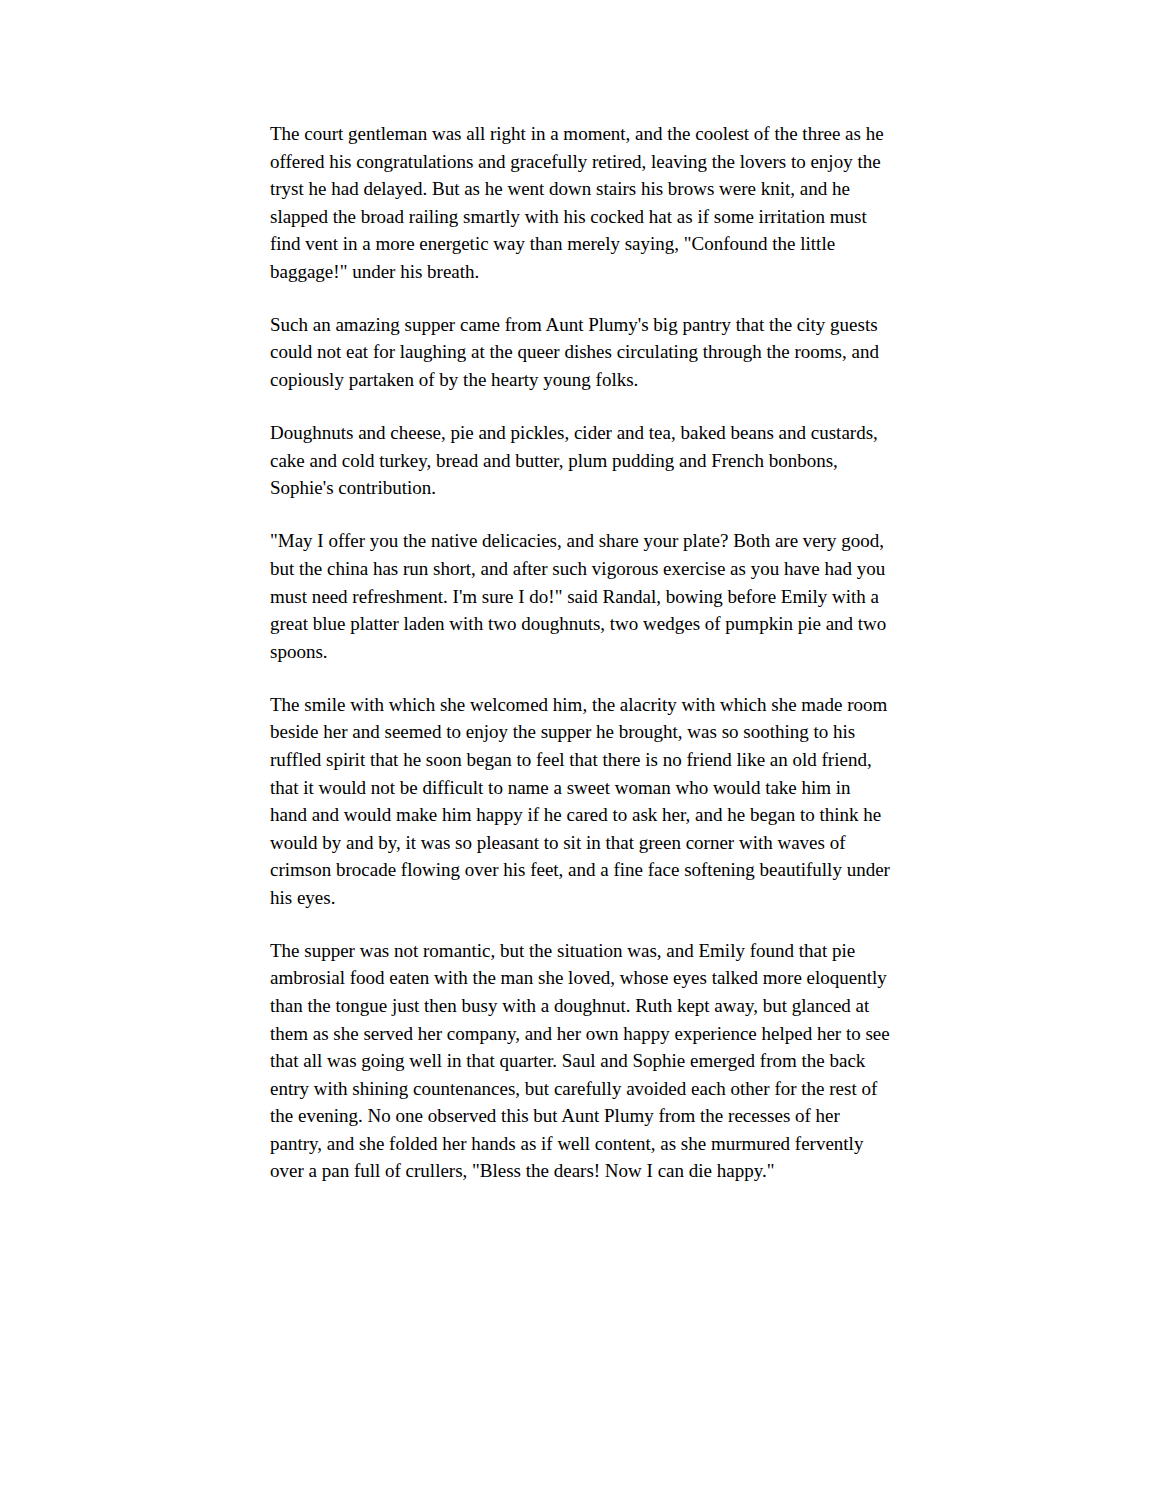The court gentleman was all right in a moment, and the coolest of the three as he offered his congratulations and gracefully retired, leaving the lovers to enjoy the tryst he had delayed. But as he went down stairs his brows were knit, and he slapped the broad railing smartly with his cocked hat as if some irritation must find vent in a more energetic way than merely saying, "Confound the little baggage!" under his breath.
Such an amazing supper came from Aunt Plumy's big pantry that the city guests could not eat for laughing at the queer dishes circulating through the rooms, and copiously partaken of by the hearty young folks.
Doughnuts and cheese, pie and pickles, cider and tea, baked beans and custards, cake and cold turkey, bread and butter, plum pudding and French bonbons, Sophie's contribution.
"May I offer you the native delicacies, and share your plate? Both are very good, but the china has run short, and after such vigorous exercise as you have had you must need refreshment. I'm sure I do!" said Randal, bowing before Emily with a great blue platter laden with two doughnuts, two wedges of pumpkin pie and two spoons.
The smile with which she welcomed him, the alacrity with which she made room beside her and seemed to enjoy the supper he brought, was so soothing to his ruffled spirit that he soon began to feel that there is no friend like an old friend, that it would not be difficult to name a sweet woman who would take him in hand and would make him happy if he cared to ask her, and he began to think he would by and by, it was so pleasant to sit in that green corner with waves of crimson brocade flowing over his feet, and a fine face softening beautifully under his eyes.
The supper was not romantic, but the situation was, and Emily found that pie ambrosial food eaten with the man she loved, whose eyes talked more eloquently than the tongue just then busy with a doughnut. Ruth kept away, but glanced at them as she served her company, and her own happy experience helped her to see that all was going well in that quarter. Saul and Sophie emerged from the back entry with shining countenances, but carefully avoided each other for the rest of the evening. No one observed this but Aunt Plumy from the recesses of her pantry, and she folded her hands as if well content, as she murmured fervently over a pan full of crullers, "Bless the dears! Now I can die happy."